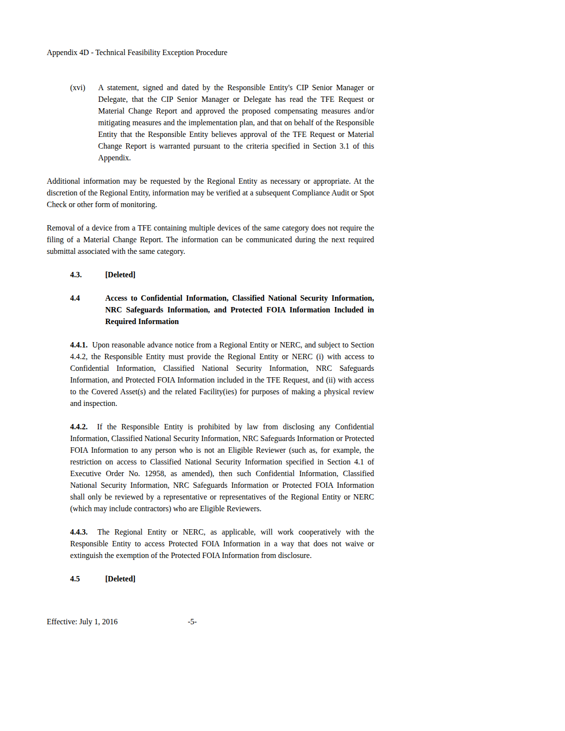Appendix 4D - Technical Feasibility Exception Procedure
(xvi)
A statement, signed and dated by the Responsible Entity's CIP Senior Manager or Delegate, that the CIP Senior Manager or Delegate has read the TFE Request or Material Change Report and approved the proposed compensating measures and/or mitigating measures and the implementation plan, and that on behalf of the Responsible Entity that the Responsible Entity believes approval of the TFE Request or Material Change Report is warranted pursuant to the criteria specified in Section 3.1 of this Appendix.
Additional information may be requested by the Regional Entity as necessary or appropriate. At the discretion of the Regional Entity, information may be verified at a subsequent Compliance Audit or Spot Check or other form of monitoring.
Removal of a device from a TFE containing multiple devices of the same category does not require the filing of a Material Change Report. The information can be communicated during the next required submittal associated with the same category.
4.3.
[Deleted]
4.4
Access to Confidential Information, Classified National Security Information, NRC Safeguards Information, and Protected FOIA Information Included in Required Information
4.4.1. Upon reasonable advance notice from a Regional Entity or NERC, and subject to Section 4.4.2, the Responsible Entity must provide the Regional Entity or NERC (i) with access to Confidential Information, Classified National Security Information, NRC Safeguards Information, and Protected FOIA Information included in the TFE Request, and (ii) with access to the Covered Asset(s) and the related Facility(ies) for purposes of making a physical review and inspection.
4.4.2. If the Responsible Entity is prohibited by law from disclosing any Confidential Information, Classified National Security Information, NRC Safeguards Information or Protected FOIA Information to any person who is not an Eligible Reviewer (such as, for example, the restriction on access to Classified National Security Information specified in Section 4.1 of Executive Order No. 12958, as amended), then such Confidential Information, Classified National Security Information, NRC Safeguards Information or Protected FOIA Information shall only be reviewed by a representative or representatives of the Regional Entity or NERC (which may include contractors) who are Eligible Reviewers.
4.4.3. The Regional Entity or NERC, as applicable, will work cooperatively with the Responsible Entity to access Protected FOIA Information in a way that does not waive or extinguish the exemption of the Protected FOIA Information from disclosure.
4.5
[Deleted]
Effective: July 1, 2016
-5-